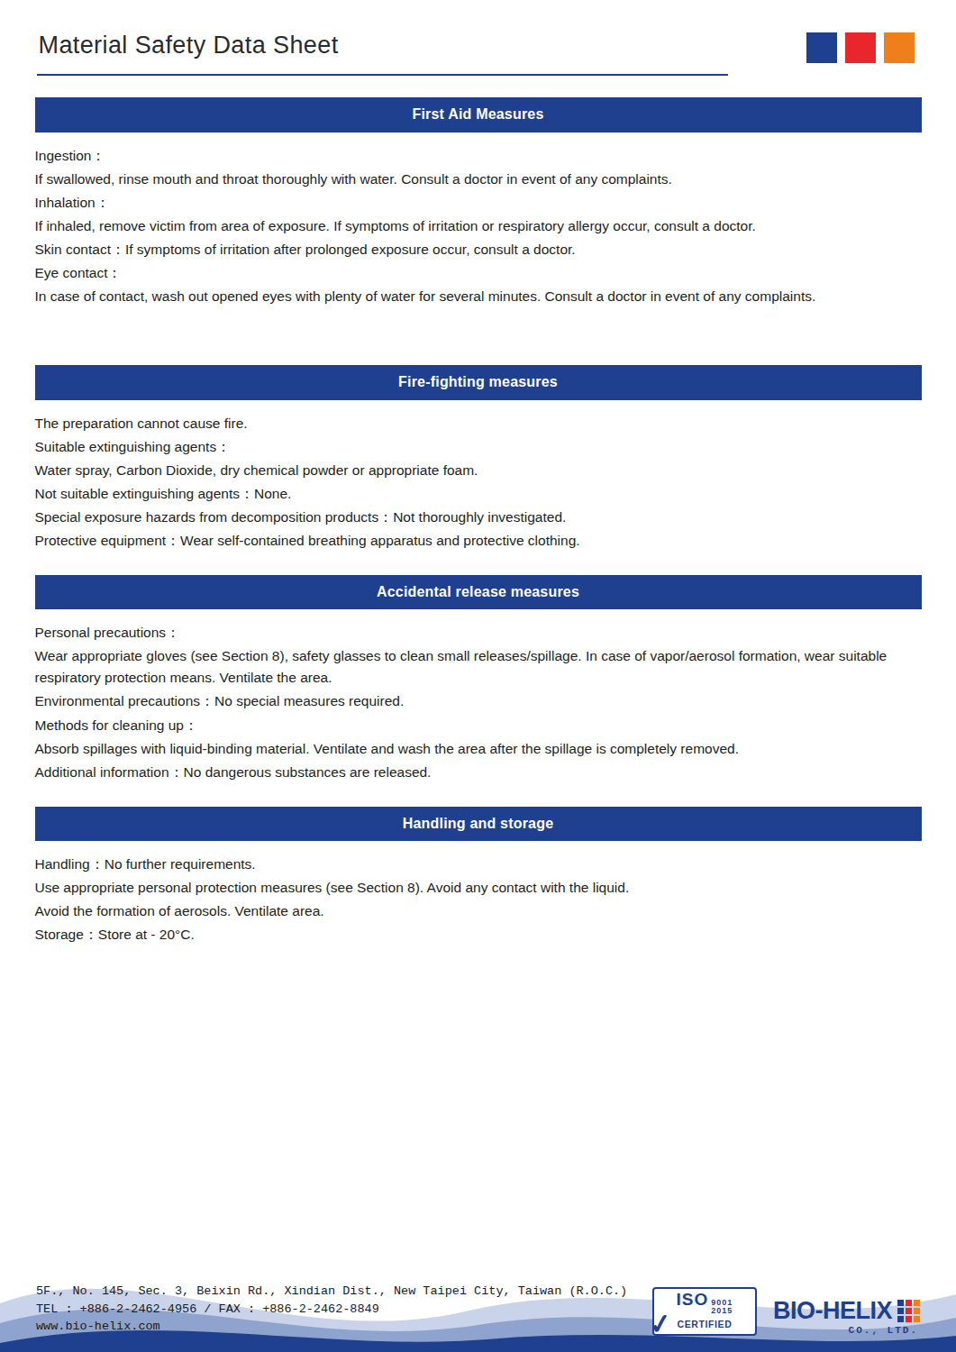Material Safety Data Sheet
First Aid Measures
Ingestion：
If swallowed, rinse mouth and throat thoroughly with water. Consult a doctor in event of any complaints.
Inhalation：
If inhaled, remove victim from area of exposure. If symptoms of irritation or respiratory allergy occur, consult a doctor.
Skin contact：If symptoms of irritation after prolonged exposure occur, consult a doctor.
Eye contact：
In case of contact, wash out opened eyes with plenty of water for several minutes. Consult a doctor in event of any complaints.
Fire-fighting measures
The preparation cannot cause fire.
Suitable extinguishing agents：
Water spray, Carbon Dioxide, dry chemical powder or appropriate foam.
Not suitable extinguishing agents：None.
Special exposure hazards from decomposition products：Not thoroughly investigated.
Protective equipment：Wear self-contained breathing apparatus and protective clothing.
Accidental release measures
Personal precautions：
Wear appropriate gloves (see Section 8), safety glasses to clean small releases/spillage. In case of vapor/aerosol formation, wear suitable respiratory protection means. Ventilate the area.
Environmental precautions：No special measures required.
Methods for cleaning up：
Absorb spillages with liquid-binding material. Ventilate and wash the area after the spillage is completely removed.
Additional information：No dangerous substances are released.
Handling and storage
Handling：No further requirements.
Use appropriate personal protection measures (see Section 8). Avoid any contact with the liquid.
Avoid the formation of aerosols. Ventilate area.
Storage：Store at - 20°C.
5F., No. 145, Sec. 3, Beixin Rd., Xindian Dist., New Taipei City, Taiwan (R.O.C.)
TEL : +886-2-2462-4956 / FAX : +886-2-2462-8849
www.bio-helix.com
✓
ISO 9001
2015
CERTIFIED
BIO-HELIX
CO., LTD.